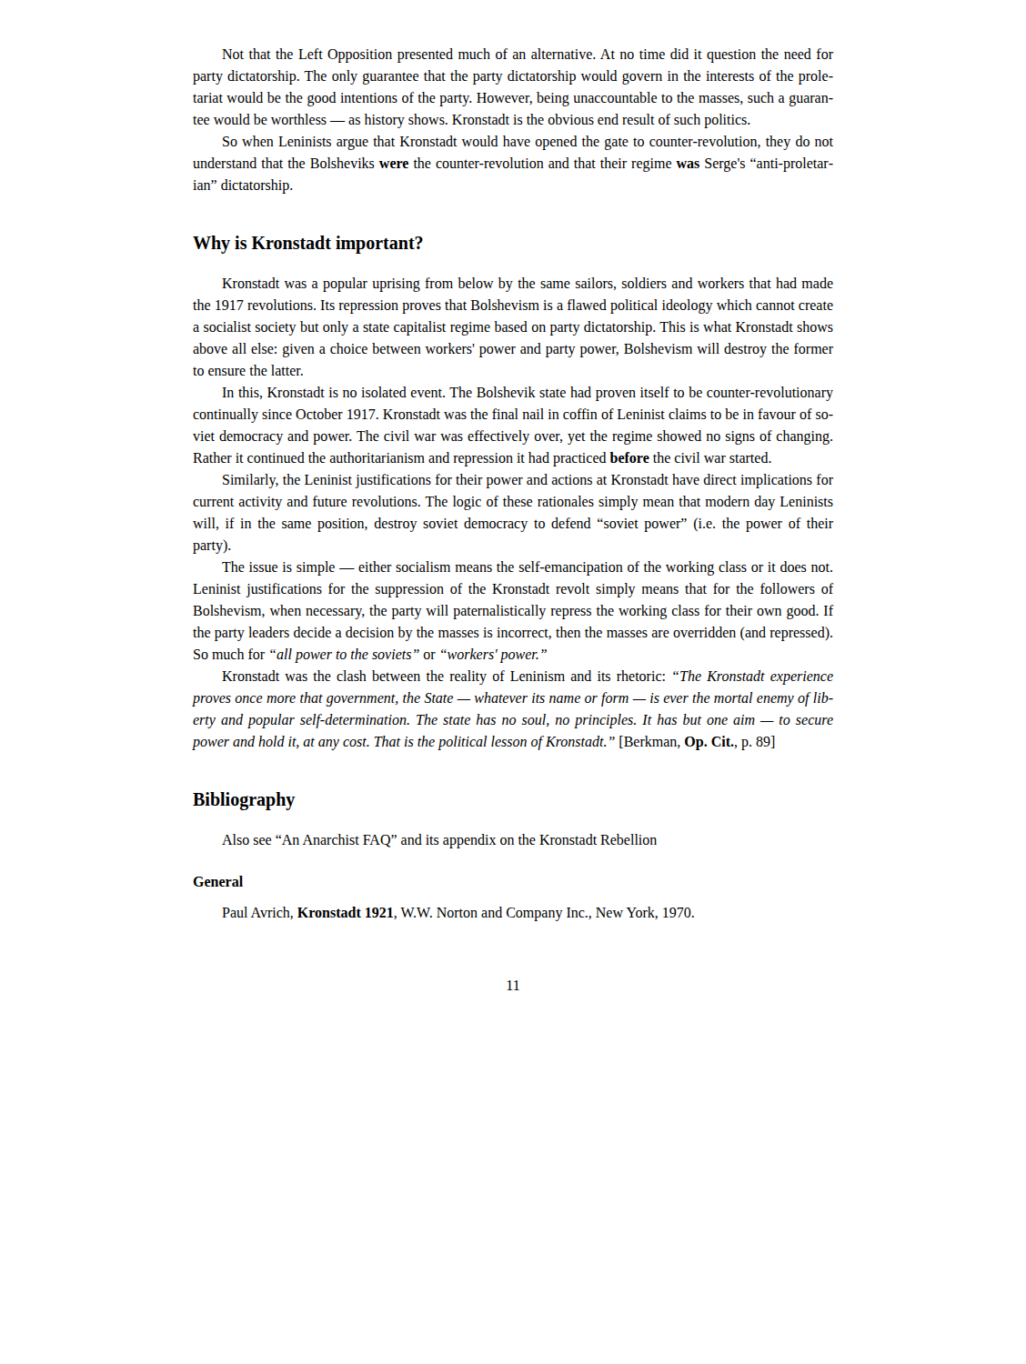Not that the Left Opposition presented much of an alternative. At no time did it question the need for party dictatorship. The only guarantee that the party dictatorship would govern in the interests of the proletariat would be the good intentions of the party. However, being unaccountable to the masses, such a guarantee would be worthless — as history shows. Kronstadt is the obvious end result of such politics.
So when Leninists argue that Kronstadt would have opened the gate to counter-revolution, they do not understand that the Bolsheviks were the counter-revolution and that their regime was Serge's “anti-proletarian” dictatorship.
Why is Kronstadt important?
Kronstadt was a popular uprising from below by the same sailors, soldiers and workers that had made the 1917 revolutions. Its repression proves that Bolshevism is a flawed political ideology which cannot create a socialist society but only a state capitalist regime based on party dictatorship. This is what Kronstadt shows above all else: given a choice between workers' power and party power, Bolshevism will destroy the former to ensure the latter.
In this, Kronstadt is no isolated event. The Bolshevik state had proven itself to be counter-revolutionary continually since October 1917. Kronstadt was the final nail in coffin of Leninist claims to be in favour of soviet democracy and power. The civil war was effectively over, yet the regime showed no signs of changing. Rather it continued the authoritarianism and repression it had practiced before the civil war started.
Similarly, the Leninist justifications for their power and actions at Kronstadt have direct implications for current activity and future revolutions. The logic of these rationales simply mean that modern day Leninists will, if in the same position, destroy soviet democracy to defend “soviet power” (i.e. the power of their party).
The issue is simple — either socialism means the self-emancipation of the working class or it does not. Leninist justifications for the suppression of the Kronstadt revolt simply means that for the followers of Bolshevism, when necessary, the party will paternalistically repress the working class for their own good. If the party leaders decide a decision by the masses is incorrect, then the masses are overridden (and repressed). So much for “all power to the soviets” or “workers' power.”
Kronstadt was the clash between the reality of Leninism and its rhetoric: “The Kronstadt experience proves once more that government, the State — whatever its name or form — is ever the mortal enemy of liberty and popular self-determination. The state has no soul, no principles. It has but one aim — to secure power and hold it, at any cost. That is the political lesson of Kronstadt.” [Berkman, Op. Cit., p. 89]
Bibliography
Also see “An Anarchist FAQ” and its appendix on the Kronstadt Rebellion
General
Paul Avrich, Kronstadt 1921, W.W. Norton and Company Inc., New York, 1970.
11